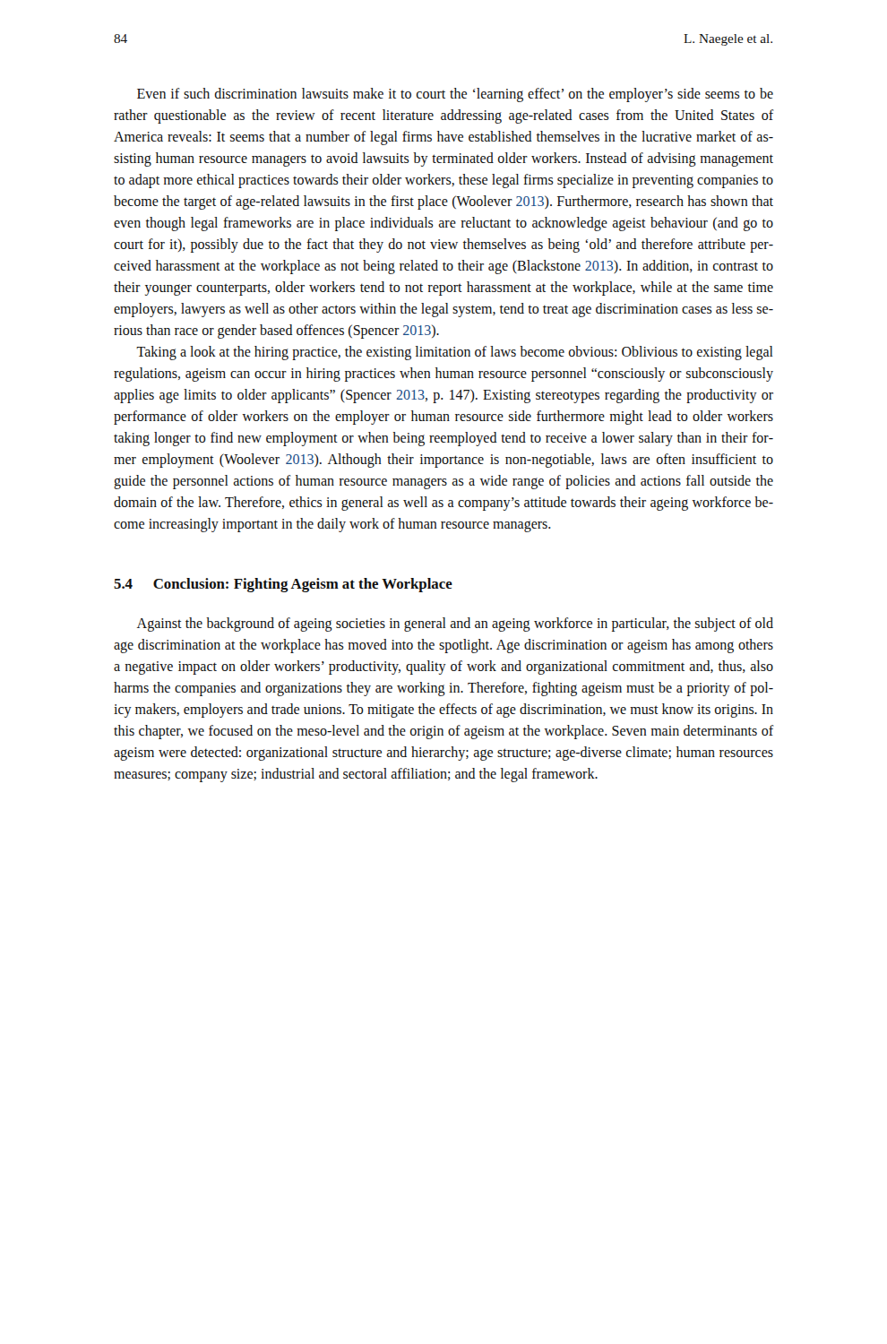84 L. Naegele et al.
Even if such discrimination lawsuits make it to court the ‘learning effect’ on the employer’s side seems to be rather questionable as the review of recent literature addressing age-related cases from the United States of America reveals: It seems that a number of legal firms have established themselves in the lucrative market of assisting human resource managers to avoid lawsuits by terminated older workers. Instead of advising management to adapt more ethical practices towards their older workers, these legal firms specialize in preventing companies to become the target of age-related lawsuits in the first place (Woolever 2013). Furthermore, research has shown that even though legal frameworks are in place individuals are reluctant to acknowledge ageist behaviour (and go to court for it), possibly due to the fact that they do not view themselves as being ‘old’ and therefore attribute perceived harassment at the workplace as not being related to their age (Blackstone 2013). In addition, in contrast to their younger counterparts, older workers tend to not report harassment at the workplace, while at the same time employers, lawyers as well as other actors within the legal system, tend to treat age discrimination cases as less serious than race or gender based offences (Spencer 2013).
Taking a look at the hiring practice, the existing limitation of laws become obvious: Oblivious to existing legal regulations, ageism can occur in hiring practices when human resource personnel “consciously or subconsciously applies age limits to older applicants” (Spencer 2013, p. 147). Existing stereotypes regarding the productivity or performance of older workers on the employer or human resource side furthermore might lead to older workers taking longer to find new employment or when being reemployed tend to receive a lower salary than in their former employment (Woolever 2013). Although their importance is non-negotiable, laws are often insufficient to guide the personnel actions of human resource managers as a wide range of policies and actions fall outside the domain of the law. Therefore, ethics in general as well as a company’s attitude towards their ageing workforce become increasingly important in the daily work of human resource managers.
5.4 Conclusion: Fighting Ageism at the Workplace
Against the background of ageing societies in general and an ageing workforce in particular, the subject of old age discrimination at the workplace has moved into the spotlight. Age discrimination or ageism has among others a negative impact on older workers’ productivity, quality of work and organizational commitment and, thus, also harms the companies and organizations they are working in. Therefore, fighting ageism must be a priority of policy makers, employers and trade unions. To mitigate the effects of age discrimination, we must know its origins. In this chapter, we focused on the meso-level and the origin of ageism at the workplace. Seven main determinants of ageism were detected: organizational structure and hierarchy; age structure; age-diverse climate; human resources measures; company size; industrial and sectoral affiliation; and the legal framework.